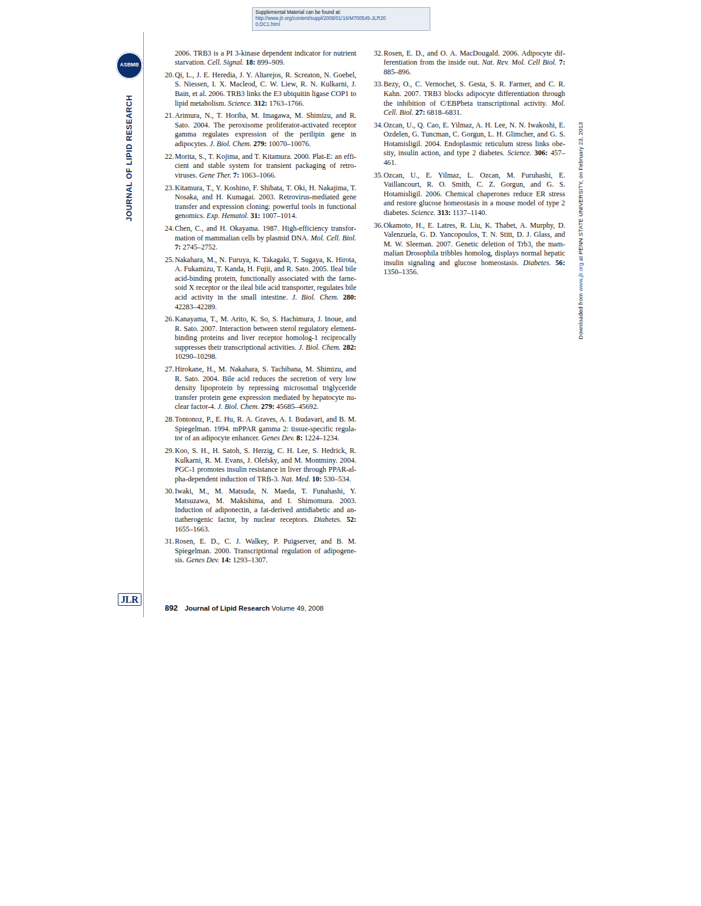ASBMB
JOURNAL OF LIPID RESEARCH
JLR
Downloaded from www.jlr.org at PENN STATE UNIVERSITY, on February 23, 2013
Supplemental Material can be found at:
http://www.jlr.org/content/suppl/2008/01/16/M700545-JLR20
0.DC1.html
2006. TRB3 is a PI 3-kinase dependent indicator for nutrient starvation. Cell. Signal. 18: 899–909.
20. Qi, L., J. E. Heredia, J. Y. Altarejos, R. Screaton, N. Goebel, S. Niessen, I. X. Macleod, C. W. Liew, R. N. Kulkarni, J. Bain, et al. 2006. TRB3 links the E3 ubiquitin ligase COP1 to lipid metabolism. Science. 312: 1763–1766.
21. Arimura, N., T. Horiba, M. Imagawa, M. Shimizu, and R. Sato. 2004. The peroxisome proliferator-activated receptor gamma regulates expression of the perilipin gene in adipocytes. J. Biol. Chem. 279: 10070–10076.
22. Morita, S., T. Kojima, and T. Kitamura. 2000. Plat-E: an efficient and stable system for transient packaging of retroviruses. Gene Ther. 7: 1063–1066.
23. Kitamura, T., Y. Koshino, F. Shibata, T. Oki, H. Nakajima, T. Nosaka, and H. Kumagai. 2003. Retrovirus-mediated gene transfer and expression cloning: powerful tools in functional genomics. Exp. Hematol. 31: 1007–1014.
24. Chen, C., and H. Okayama. 1987. High-efficiency transformation of mammalian cells by plasmid DNA. Mol. Cell. Biol. 7: 2745–2752.
25. Nakahara, M., N. Furuya, K. Takagaki, T. Sugaya, K. Hirota, A. Fukamizu, T. Kanda, H. Fujii, and R. Sato. 2005. Ileal bile acid-binding protein, functionally associated with the farnesoid X receptor or the ileal bile acid transporter, regulates bile acid activity in the small intestine. J. Biol. Chem. 280: 42283–42289.
26. Kanayama, T., M. Arito, K. So, S. Hachimura, J. Inoue, and R. Sato. 2007. Interaction between sterol regulatory element-binding proteins and liver receptor homolog-1 reciprocally suppresses their transcriptional activities. J. Biol. Chem. 282: 10290–10298.
27. Hirokane, H., M. Nakahara, S. Tachibana, M. Shimizu, and R. Sato. 2004. Bile acid reduces the secretion of very low density lipoprotein by repressing microsomal triglyceride transfer protein gene expression mediated by hepatocyte nuclear factor-4. J. Biol. Chem. 279: 45685–45692.
28. Tontonoz, P., E. Hu, R. A. Graves, A. I. Budavari, and B. M. Spiegelman. 1994. mPPAR gamma 2: tissue-specific regulator of an adipocyte enhancer. Genes Dev. 8: 1224–1234.
29. Koo, S. H., H. Satoh, S. Herzig, C. H. Lee, S. Hedrick, R. Kulkarni, R. M. Evans, J. Olefsky, and M. Montminy. 2004. PGC-1 promotes insulin resistance in liver through PPAR-alpha-dependent induction of TRB-3. Nat. Med. 10: 530–534.
30. Iwaki, M., M. Matsuda, N. Maeda, T. Funahashi, Y. Matsuzawa, M. Makishima, and I. Shimomura. 2003. Induction of adiponectin, a fat-derived antidiabetic and antiatherogenic factor, by nuclear receptors. Diabetes. 52: 1655–1663.
31. Rosen, E. D., C. J. Walkey, P. Puigserver, and B. M. Spiegelman. 2000. Transcriptional regulation of adipogenesis. Genes Dev. 14: 1293–1307.
32. Rosen, E. D., and O. A. MacDougald. 2006. Adipocyte differentiation from the inside out. Nat. Rev. Mol. Cell Biol. 7: 885–896.
33. Bezy, O., C. Vernochet, S. Gesta, S. R. Farmer, and C. R. Kahn. 2007. TRB3 blocks adipocyte differentiation through the inhibition of C/EBPbeta transcriptional activity. Mol. Cell. Biol. 27: 6818–6831.
34. Ozcan, U., Q. Cao, E. Yilmaz, A. H. Lee, N. N. Iwakoshi, E. Ozdelen, G. Tuncman, C. Gorgun, L. H. Glimcher, and G. S. Hotamisligil. 2004. Endoplasmic reticulum stress links obesity, insulin action, and type 2 diabetes. Science. 306: 457–461.
35. Ozcan, U., E. Yilmaz, L. Ozcan, M. Furuhashi, E. Vaillancourt, R. O. Smith, C. Z. Gorgun, and G. S. Hotamisligil. 2006. Chemical chaperones reduce ER stress and restore glucose homeostasis in a mouse model of type 2 diabetes. Science. 313: 1137–1140.
36. Okamoto, H., E. Latres, R. Liu, K. Thabet, A. Murphy, D. Valenzuela, G. D. Yancopoulos, T. N. Stitt, D. J. Glass, and M. W. Sleeman. 2007. Genetic deletion of Trb3, the mammalian Drosophila tribbles homolog, displays normal hepatic insulin signaling and glucose homeostasis. Diabetes. 56: 1350–1356.
892 Journal of Lipid Research Volume 49, 2008